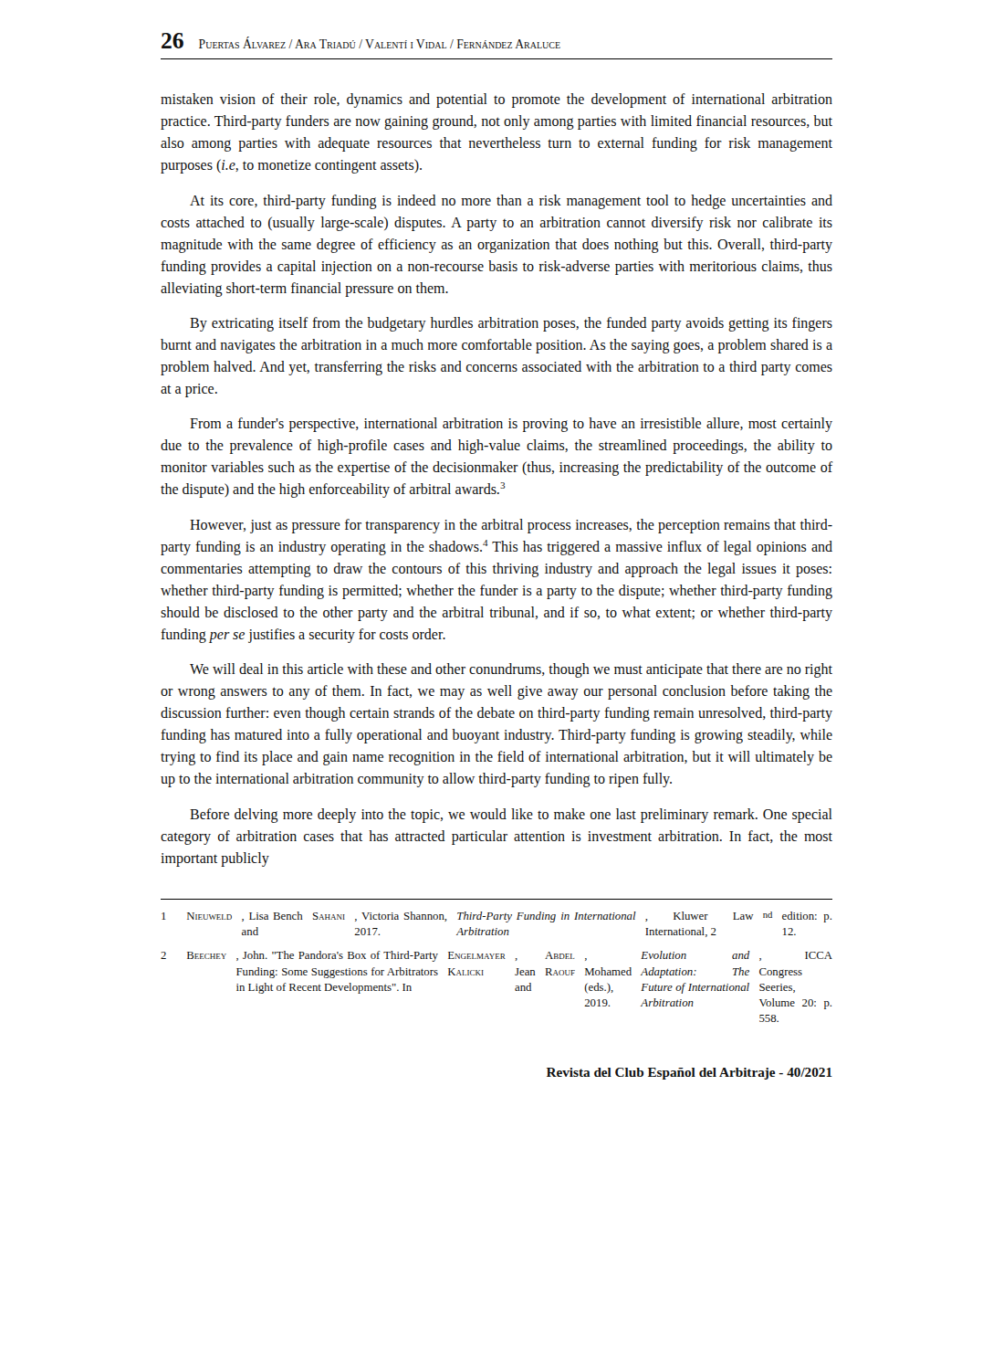26 Puertas Álvarez / Ara Triadú / Valentí i Vidal / Fernández Araluce
mistaken vision of their role, dynamics and potential to promote the development of international arbitration practice. Third-party funders are now gaining ground, not only among parties with limited financial resources, but also among parties with adequate resources that nevertheless turn to external funding for risk management purposes (i.e, to monetize contingent assets).
At its core, third-party funding is indeed no more than a risk management tool to hedge uncertainties and costs attached to (usually large-scale) disputes. A party to an arbitration cannot diversify risk nor calibrate its magnitude with the same degree of efficiency as an organization that does nothing but this. Overall, third-party funding provides a capital injection on a non-recourse basis to risk-adverse parties with meritorious claims, thus alleviating short-term financial pressure on them.
By extricating itself from the budgetary hurdles arbitration poses, the funded party avoids getting its fingers burnt and navigates the arbitration in a much more comfortable position. As the saying goes, a problem shared is a problem halved. And yet, transferring the risks and concerns associated with the arbitration to a third party comes at a price.
From a funder's perspective, international arbitration is proving to have an irresistible allure, most certainly due to the prevalence of high-profile cases and high-value claims, the streamlined proceedings, the ability to monitor variables such as the expertise of the decisionmaker (thus, increasing the predictability of the outcome of the dispute) and the high enforceability of arbitral awards.3
However, just as pressure for transparency in the arbitral process increases, the perception remains that third-party funding is an industry operating in the shadows.4 This has triggered a massive influx of legal opinions and commentaries attempting to draw the contours of this thriving industry and approach the legal issues it poses: whether third-party funding is permitted; whether the funder is a party to the dispute; whether third-party funding should be disclosed to the other party and the arbitral tribunal, and if so, to what extent; or whether third-party funding per se justifies a security for costs order.
We will deal in this article with these and other conundrums, though we must anticipate that there are no right or wrong answers to any of them. In fact, we may as well give away our personal conclusion before taking the discussion further: even though certain strands of the debate on third-party funding remain unresolved, third-party funding has matured into a fully operational and buoyant industry. Third-party funding is growing steadily, while trying to find its place and gain name recognition in the field of international arbitration, but it will ultimately be up to the international arbitration community to allow third-party funding to ripen fully.
Before delving more deeply into the topic, we would like to make one last preliminary remark. One special category of arbitration cases that has attracted particular attention is investment arbitration. In fact, the most important publicly
Nieuweld, Lisa Bench and Sahani, Victoria Shannon, 2017. Third-Party Funding in International Arbitration, Kluwer Law International, 2nd edition: p. 12.
Beechey, John. "The Pandora's Box of Third-Party Funding: Some Suggestions for Arbitrators in Light of Recent Developments". In Engelmayer Kalicki, Jean and Abdel Raouf, Mohamed (eds.), 2019. Evolution and Adaptation: The Future of International Arbitration, ICCA Congress Seeries, Volume 20: p. 558.
Revista del Club Español del Arbitraje - 40/2021